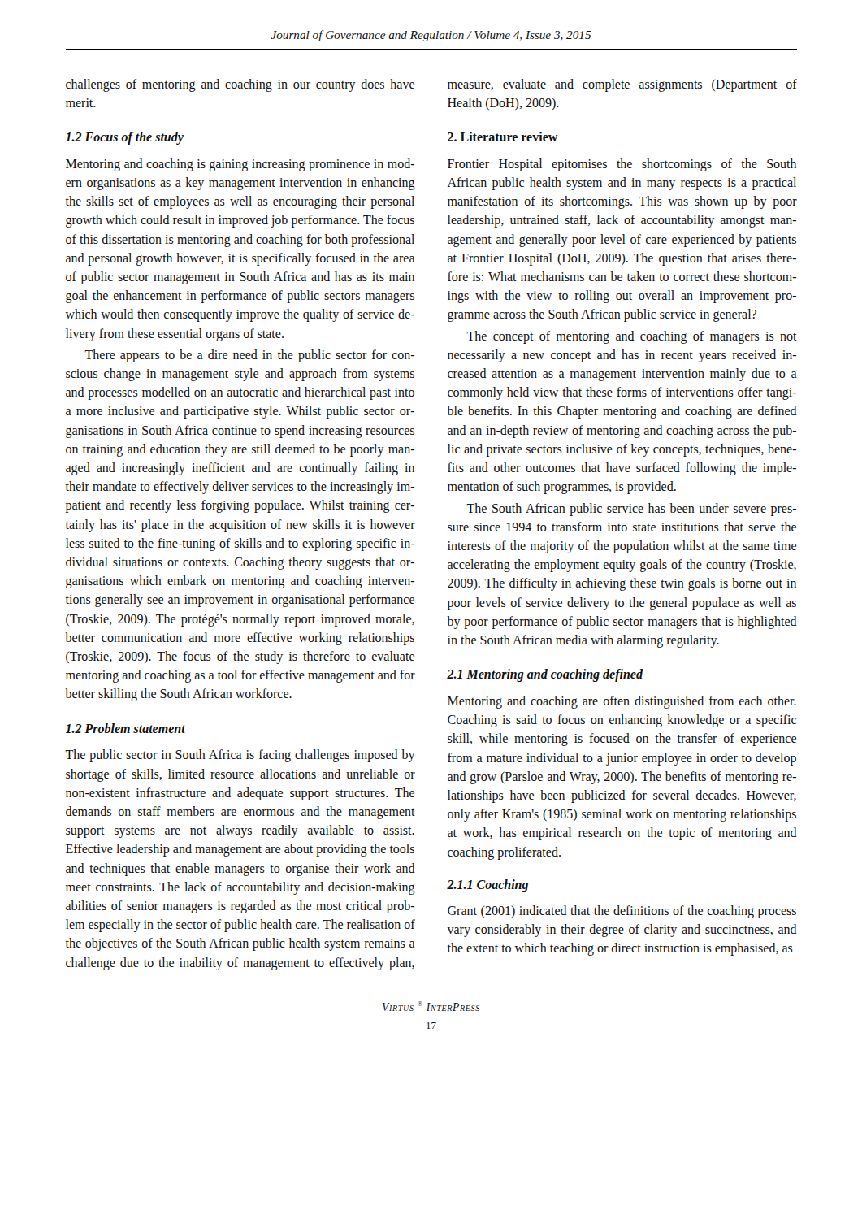Journal of Governance and Regulation / Volume 4, Issue 3, 2015
challenges of mentoring and coaching in our country does have merit.
1.2 Focus of the study
Mentoring and coaching is gaining increasing prominence in modern organisations as a key management intervention in enhancing the skills set of employees as well as encouraging their personal growth which could result in improved job performance. The focus of this dissertation is mentoring and coaching for both professional and personal growth however, it is specifically focused in the area of public sector management in South Africa and has as its main goal the enhancement in performance of public sectors managers which would then consequently improve the quality of service delivery from these essential organs of state.
There appears to be a dire need in the public sector for conscious change in management style and approach from systems and processes modelled on an autocratic and hierarchical past into a more inclusive and participative style. Whilst public sector organisations in South Africa continue to spend increasing resources on training and education they are still deemed to be poorly managed and increasingly inefficient and are continually failing in their mandate to effectively deliver services to the increasingly impatient and recently less forgiving populace. Whilst training certainly has its' place in the acquisition of new skills it is however less suited to the fine-tuning of skills and to exploring specific individual situations or contexts. Coaching theory suggests that organisations which embark on mentoring and coaching interventions generally see an improvement in organisational performance (Troskie, 2009). The protégé's normally report improved morale, better communication and more effective working relationships (Troskie, 2009). The focus of the study is therefore to evaluate mentoring and coaching as a tool for effective management and for better skilling the South African workforce.
1.2 Problem statement
The public sector in South Africa is facing challenges imposed by shortage of skills, limited resource allocations and unreliable or non-existent infrastructure and adequate support structures. The demands on staff members are enormous and the management support systems are not always readily available to assist. Effective leadership and management are about providing the tools and techniques that enable managers to organise their work and meet constraints. The lack of accountability and decision-making abilities of senior managers is regarded as the most critical problem especially in the sector of public health care. The realisation of the objectives of the South African public health system remains a challenge due to the inability of management to effectively plan, measure, evaluate and complete assignments (Department of Health (DoH), 2009).
2. Literature review
Frontier Hospital epitomises the shortcomings of the South African public health system and in many respects is a practical manifestation of its shortcomings. This was shown up by poor leadership, untrained staff, lack of accountability amongst management and generally poor level of care experienced by patients at Frontier Hospital (DoH, 2009). The question that arises therefore is: What mechanisms can be taken to correct these shortcomings with the view to rolling out overall an improvement programme across the South African public service in general?
The concept of mentoring and coaching of managers is not necessarily a new concept and has in recent years received increased attention as a management intervention mainly due to a commonly held view that these forms of interventions offer tangible benefits. In this Chapter mentoring and coaching are defined and an in-depth review of mentoring and coaching across the public and private sectors inclusive of key concepts, techniques, benefits and other outcomes that have surfaced following the implementation of such programmes, is provided.
The South African public service has been under severe pressure since 1994 to transform into state institutions that serve the interests of the majority of the population whilst at the same time accelerating the employment equity goals of the country (Troskie, 2009). The difficulty in achieving these twin goals is borne out in poor levels of service delivery to the general populace as well as by poor performance of public sector managers that is highlighted in the South African media with alarming regularity.
2.1 Mentoring and coaching defined
Mentoring and coaching are often distinguished from each other. Coaching is said to focus on enhancing knowledge or a specific skill, while mentoring is focused on the transfer of experience from a mature individual to a junior employee in order to develop and grow (Parsloe and Wray, 2000). The benefits of mentoring relationships have been publicized for several decades. However, only after Kram's (1985) seminal work on mentoring relationships at work, has empirical research on the topic of mentoring and coaching proliferated.
2.1.1 Coaching
Grant (2001) indicated that the definitions of the coaching process vary considerably in their degree of clarity and succinctness, and the extent to which teaching or direct instruction is emphasised, as
Virtus ® InterPress
17